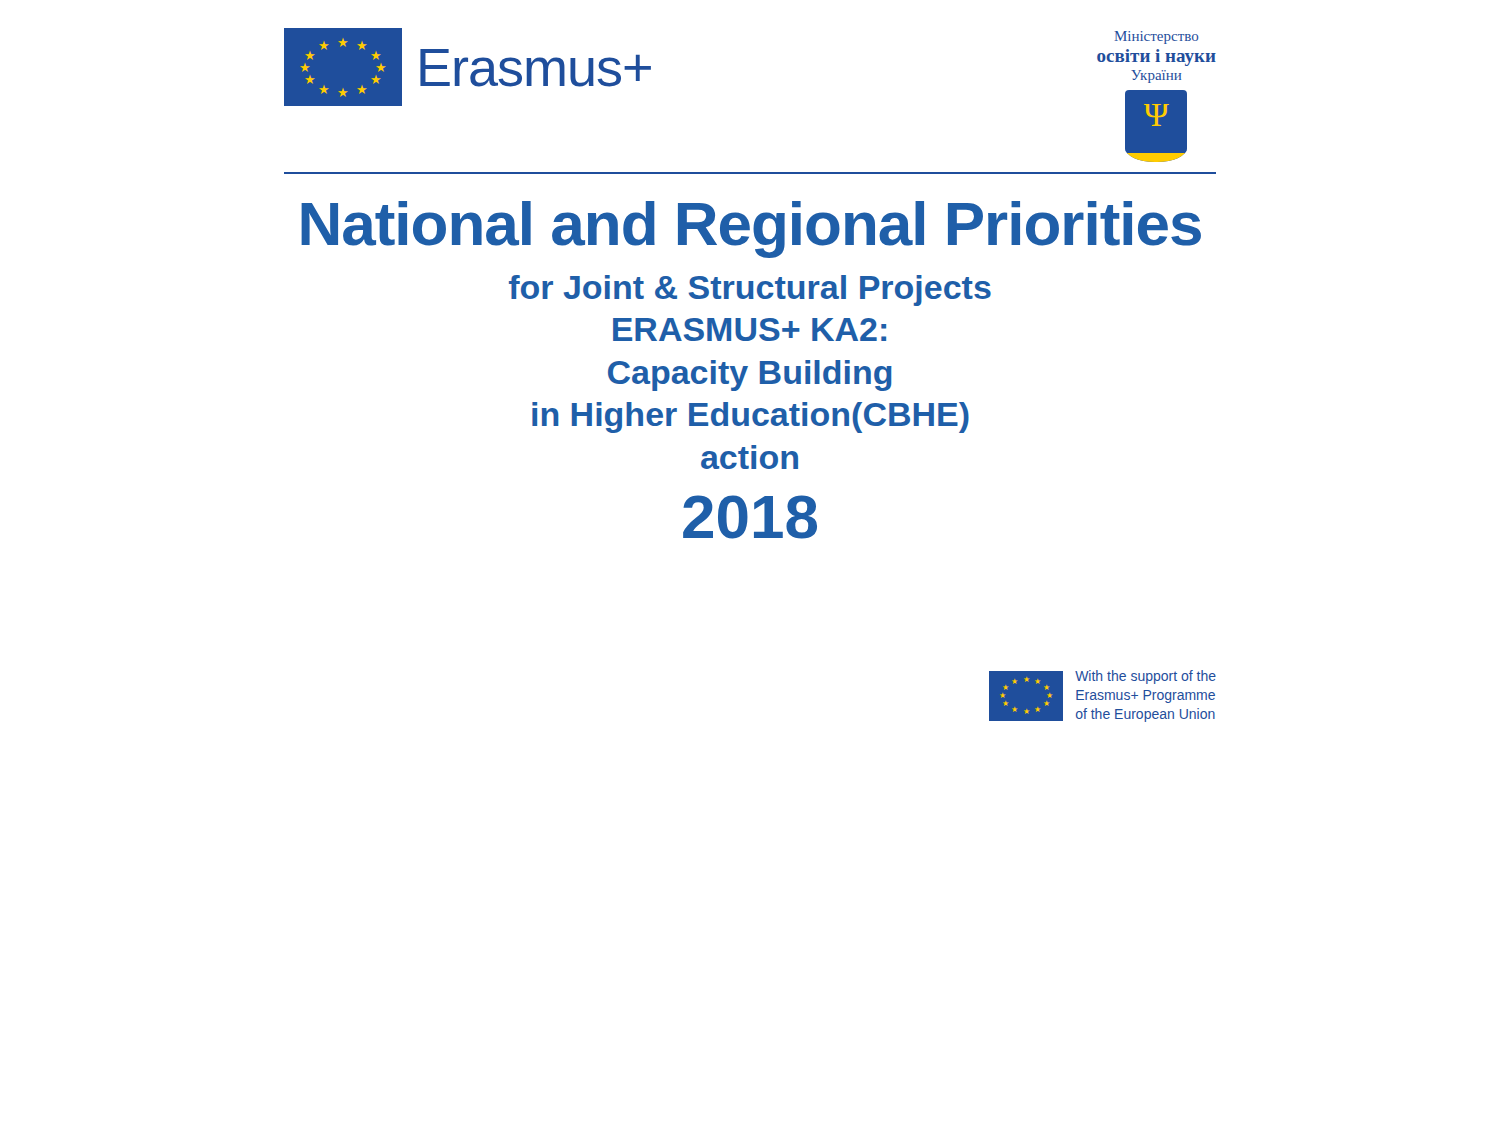★ ★ ★ ★ ★ ★ ★ ★ ★ ★ ★ ★
Erasmus+
Міністерство
освіти і науки
України
Ψ
National and Regional Priorities
for Joint & Structural Projects
ERASMUS+ KA2:
Capacity Building
in Higher Education(CBHE)
action
2018
★ ★ ★ ★ ★ ★ ★ ★ ★ ★ ★ ★
With the support of the
Erasmus+ Programme
of the European Union